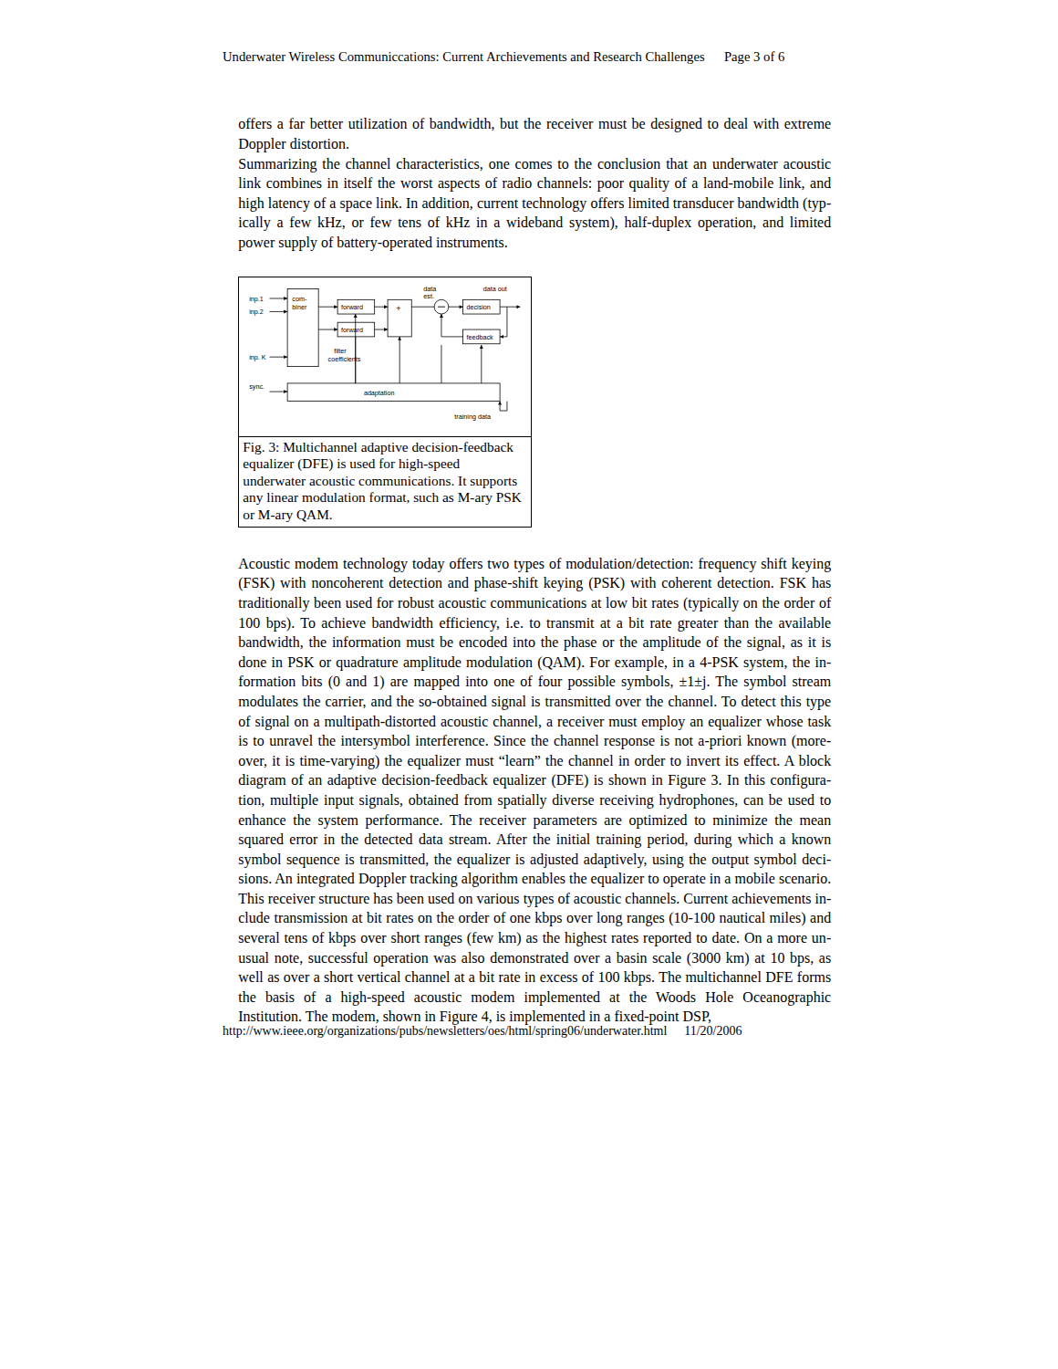Underwater Wireless Communiccations: Current Archievements and Research Challenges Page 3 of 6
offers a far better utilization of bandwidth, but the receiver must be designed to deal with extreme Doppler distortion.
Summarizing the channel characteristics, one comes to the conclusion that an underwater acoustic link combines in itself the worst aspects of radio channels: poor quality of a land-mobile link, and high latency of a space link. In addition, current technology offers limited transducer bandwidth (typically a few kHz, or few tens of kHz in a wideband system), half-duplex operation, and limited power supply of battery-operated instruments.
inp.1 inp.2 inp. K sync. com- biner forward forward + data est. decision data out feedback filter coefficients adaptation training data
Fig. 3: Multichannel adaptive decision-feedback equalizer (DFE) is used for high-speed
underwater acoustic communications. It supports any linear modulation format, such as M-ary PSK or M-ary QAM.
Acoustic modem technology today offers two types of modulation/detection: frequency shift keying (FSK) with noncoherent detection and phase-shift keying (PSK) with coherent detection. FSK has traditionally been used for robust acoustic communications at low bit rates (typically on the order of 100 bps). To achieve bandwidth efficiency, i.e. to transmit at a bit rate greater than the available bandwidth, the information must be encoded into the phase or the amplitude of the signal, as it is done in PSK or quadrature amplitude modulation (QAM). For example, in a 4-PSK system, the information bits (0 and 1) are mapped into one of four possible symbols, ±1±j. The symbol stream modulates the carrier, and the so-obtained signal is transmitted over the channel. To detect this type of signal on a multipath-distorted acoustic channel, a receiver must employ an equalizer whose task is to unravel the intersymbol interference. Since the channel response is not a-priori known (moreover, it is time-varying) the equalizer must “learn” the channel in order to invert its effect. A block diagram of an adaptive decision-feedback equalizer (DFE) is shown in Figure 3. In this configuration, multiple input signals, obtained from spatially diverse receiving hydrophones, can be used to enhance the system performance. The receiver parameters are optimized to minimize the mean squared error in the detected data stream. After the initial training period, during which a known symbol sequence is transmitted, the equalizer is adjusted adaptively, using the output symbol decisions. An integrated Doppler tracking algorithm enables the equalizer to operate in a mobile scenario. This receiver structure has been used on various types of acoustic channels. Current achievements include transmission at bit rates on the order of one kbps over long ranges (10-100 nautical miles) and several tens of kbps over short ranges (few km) as the highest rates reported to date. On a more unusual note, successful operation was also demonstrated over a basin scale (3000 km) at 10 bps, as well as over a short vertical channel at a bit rate in excess of 100 kbps. The multichannel DFE forms the basis of a high-speed acoustic modem implemented at the Woods Hole Oceanographic Institution. The modem, shown in Figure 4, is implemented in a fixed-point DSP,
http://www.ieee.org/organizations/pubs/newsletters/oes/html/spring06/underwater.html 11/20/2006